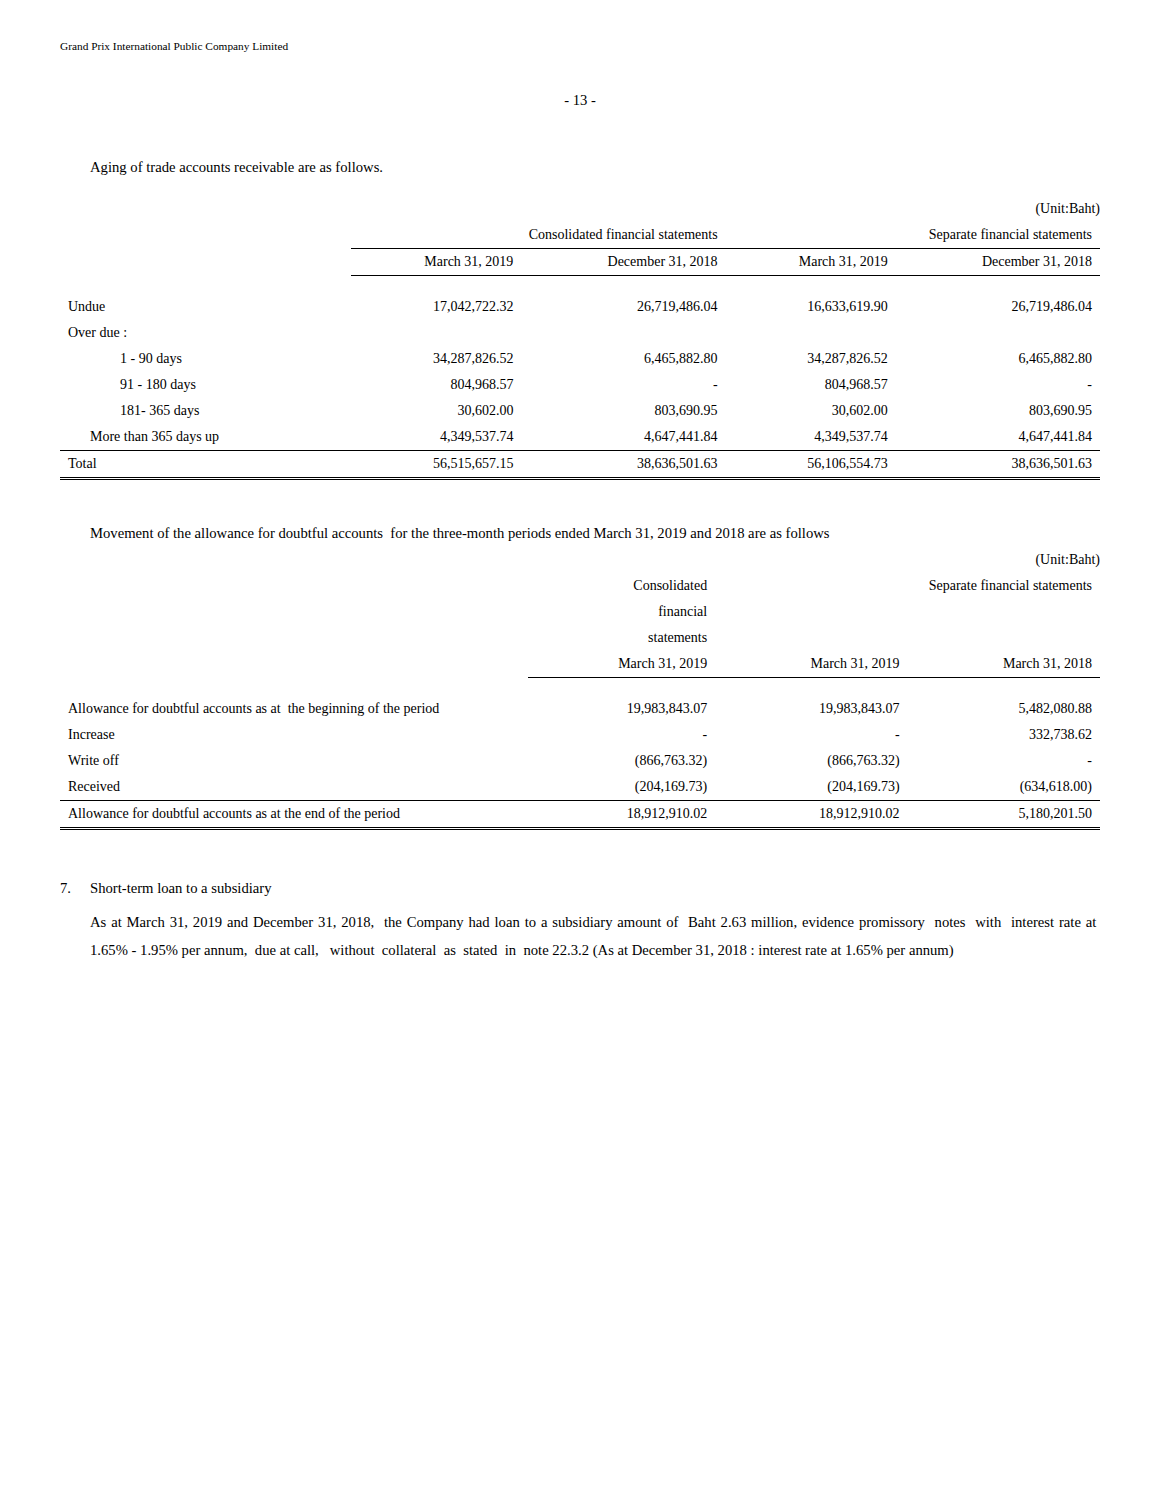Grand Prix International Public Company Limited
- 13 -
Aging of trade accounts receivable are as follows.
(Unit:Baht)
| | Consolidated financial statements | Separate financial statements |
| | March 31, 2019 | December 31, 2018 | March 31, 2019 | December 31, 2018 |
| Undue | 17,042,722.32 | 26,719,486.04 | 16,633,619.90 | 26,719,486.04 |
| Over due : | | | | |
| 1 - 90 days | 34,287,826.52 | 6,465,882.80 | 34,287,826.52 | 6,465,882.80 |
| 91 - 180 days | 804,968.57 | - | 804,968.57 | - |
| 181- 365 days | 30,602.00 | 803,690.95 | 30,602.00 | 803,690.95 |
| More than 365 days up | 4,349,537.74 | 4,647,441.84 | 4,349,537.74 | 4,647,441.84 |
| Total | 56,515,657.15 | 38,636,501.63 | 56,106,554.73 | 38,636,501.63 |
Movement of the allowance for doubtful accounts for the three-month periods ended March 31, 2019 and 2018 are as follows
(Unit:Baht)
| | Consolidated | Separate financial statements |
| | financial | | |
| | statements | | |
| | March 31, 2019 | March 31, 2019 | March 31, 2018 |
| Allowance for doubtful accounts as at the beginning of the period | 19,983,843.07 | 19,983,843.07 | 5,482,080.88 |
| Increase | - | - | 332,738.62 |
| Write off | (866,763.32) | (866,763.32) | - |
| Received | (204,169.73) | (204,169.73) | (634,618.00) |
| Allowance for doubtful accounts as at the end of the period | 18,912,910.02 | 18,912,910.02 | 5,180,201.50 |
7.
Short-term loan to a subsidiary
As at March 31, 2019 and December 31, 2018, the Company had loan to a subsidiary amount of Baht 2.63 million, evidence promissory notes with interest rate at 1.65% - 1.95% per annum, due at call, without collateral as stated in note 22.3.2 (As at December 31, 2018 : interest rate at 1.65% per annum)